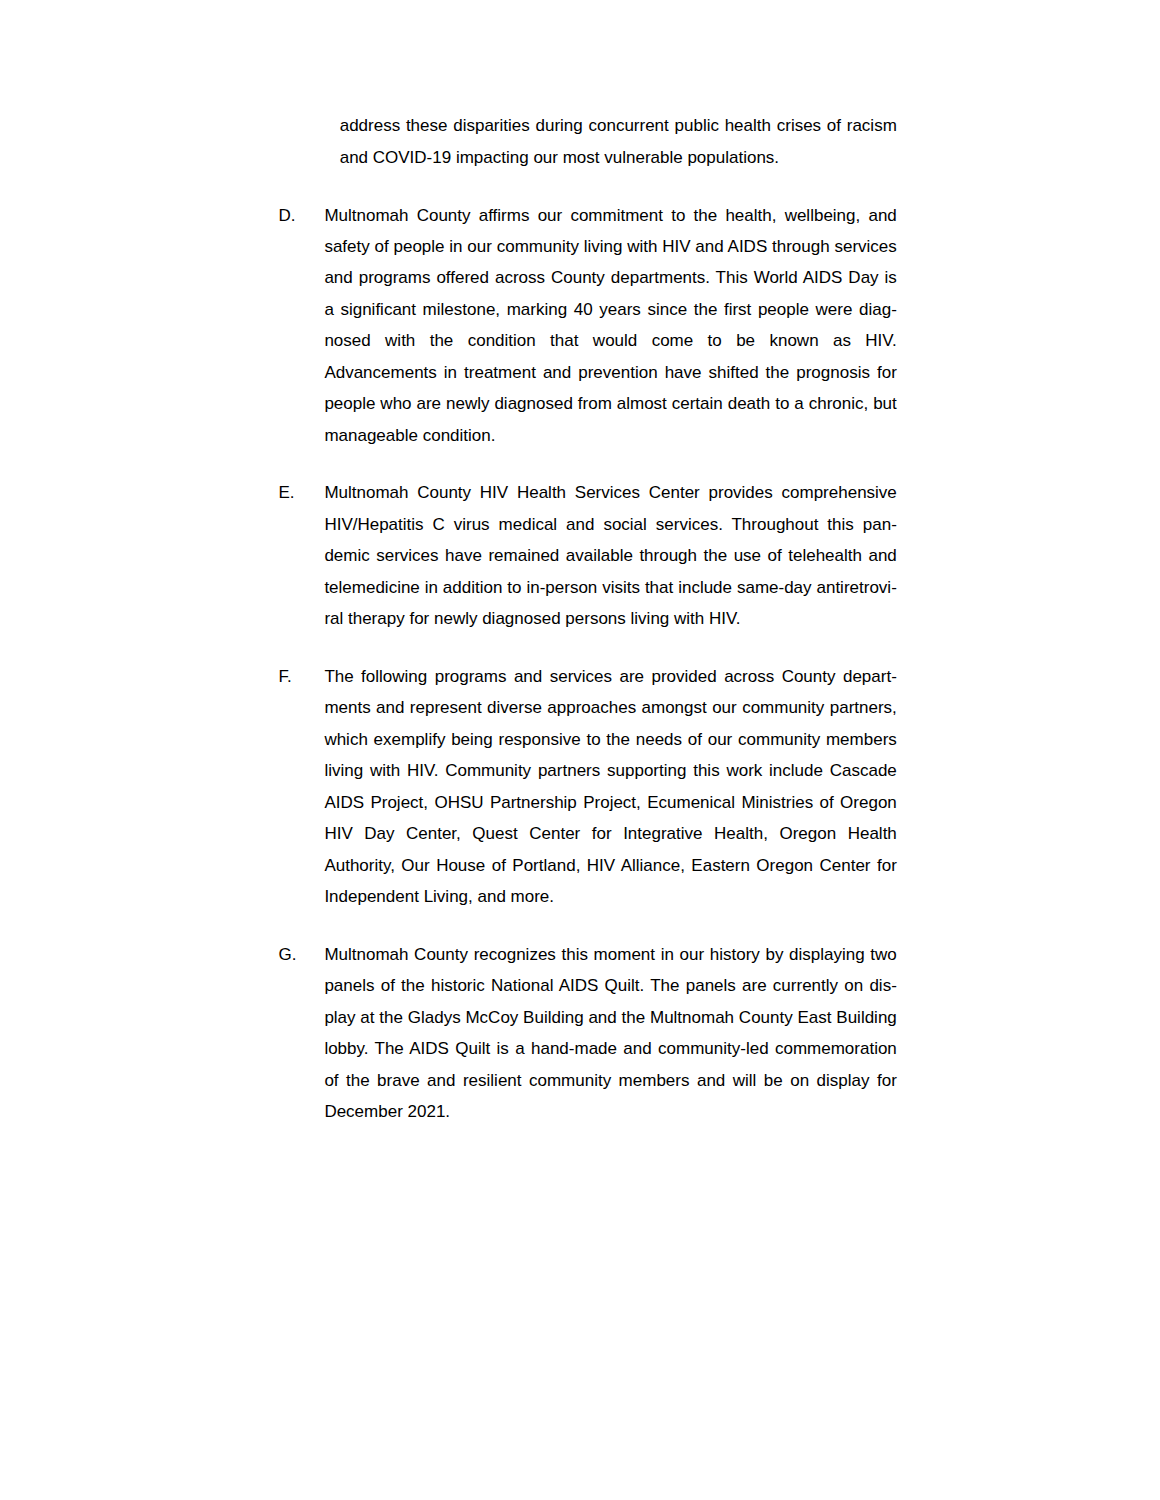address these disparities during concurrent public health crises of racism and COVID-19 impacting our most vulnerable populations.
D.
Multnomah County affirms our commitment to the health, wellbeing, and safety of people in our community living with HIV and AIDS through services and programs offered across County departments. This World AIDS Day is a significant milestone, marking 40 years since the first people were diagnosed with the condition that would come to be known as HIV. Advancements in treatment and prevention have shifted the prognosis for people who are newly diagnosed from almost certain death to a chronic, but manageable condition.
E.
Multnomah County HIV Health Services Center provides comprehensive HIV/Hepatitis C virus medical and social services. Throughout this pandemic services have remained available through the use of telehealth and telemedicine in addition to in-person visits that include same-day antiretroviral therapy for newly diagnosed persons living with HIV.
F.
The following programs and services are provided across County departments and represent diverse approaches amongst our community partners, which exemplify being responsive to the needs of our community members living with HIV. Community partners supporting this work include Cascade AIDS Project, OHSU Partnership Project, Ecumenical Ministries of Oregon HIV Day Center, Quest Center for Integrative Health, Oregon Health Authority, Our House of Portland, HIV Alliance, Eastern Oregon Center for Independent Living, and more.
G.
Multnomah County recognizes this moment in our history by displaying two panels of the historic National AIDS Quilt. The panels are currently on display at the Gladys McCoy Building and the Multnomah County East Building lobby. The AIDS Quilt is a hand-made and community-led commemoration of the brave and resilient community members and will be on display for December 2021.